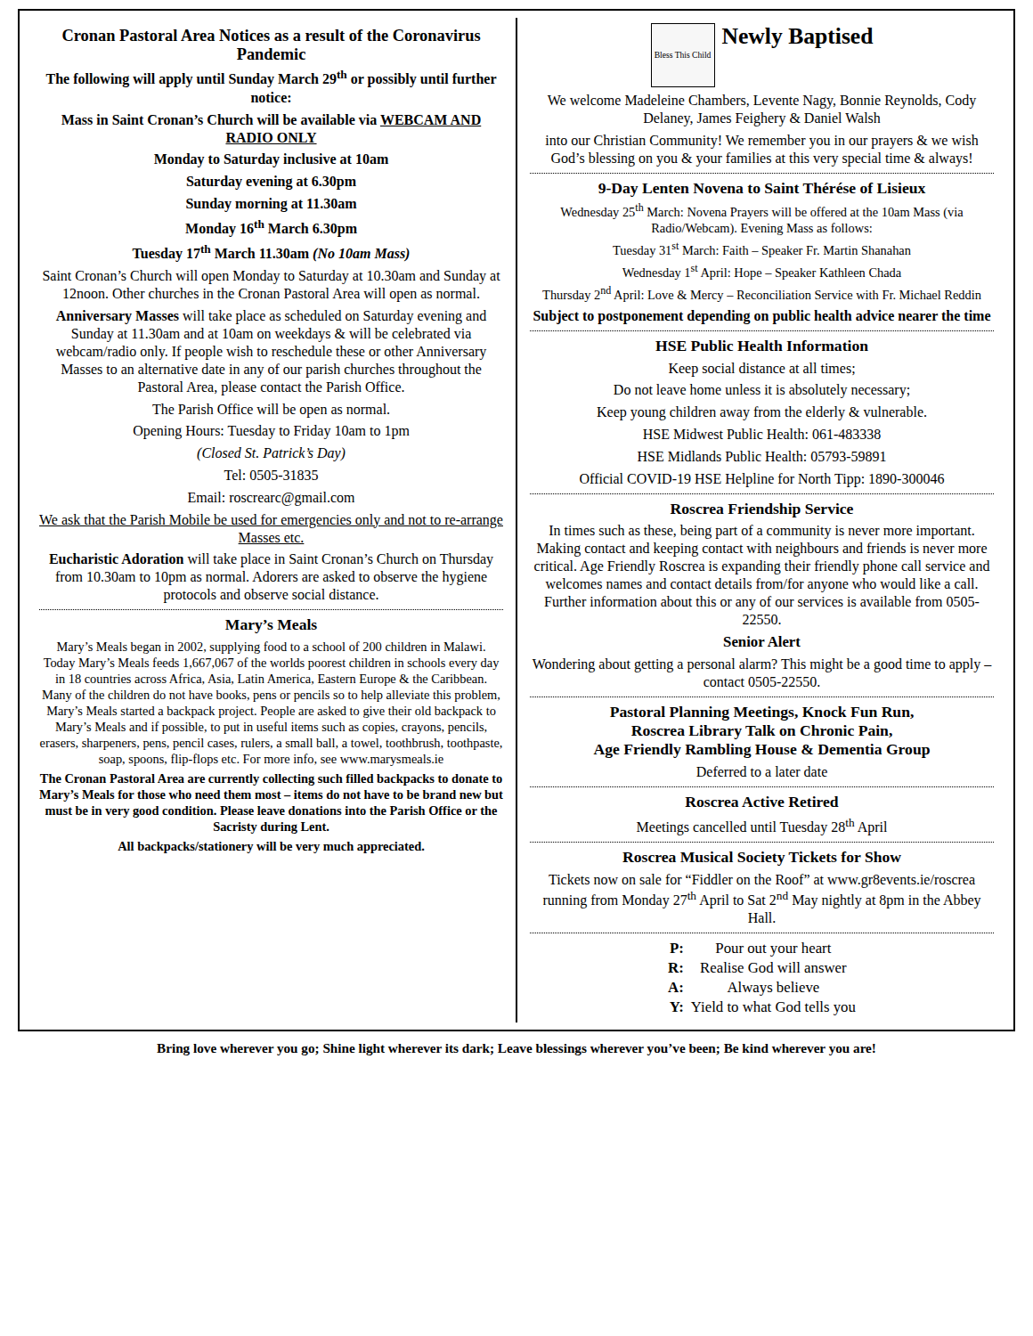Cronan Pastoral Area Notices as a result of the Coronavirus Pandemic
The following will apply until Sunday March 29th or possibly until further notice:
Mass in Saint Cronan’s Church will be available via WEBCAM AND RADIO ONLY
Monday to Saturday inclusive at 10am
Saturday evening at 6.30pm
Sunday morning at 11.30am
Monday 16th March 6.30pm
Tuesday 17th March 11.30am (No 10am Mass)
Saint Cronan’s Church will open Monday to Saturday at 10.30am and Sunday at 12noon. Other churches in the Cronan Pastoral Area will open as normal.
Anniversary Masses will take place as scheduled on Saturday evening and Sunday at 11.30am and at 10am on weekdays & will be celebrated via webcam/radio only. If people wish to reschedule these or other Anniversary Masses to an alternative date in any of our parish churches throughout the Pastoral Area, please contact the Parish Office.
The Parish Office will be open as normal.
Opening Hours: Tuesday to Friday 10am to 1pm
(Closed St. Patrick’s Day)
Tel: 0505-31835
Email: roscrearc@gmail.com
We ask that the Parish Mobile be used for emergencies only and not to re-arrange Masses etc.
Eucharistic Adoration will take place in Saint Cronan’s Church on Thursday from 10.30am to 10pm as normal. Adorers are asked to observe the hygiene protocols and observe social distance.
Mary’s Meals
Mary’s Meals began in 2002, supplying food to a school of 200 children in Malawi. Today Mary’s Meals feeds 1,667,067 of the worlds poorest children in schools every day in 18 countries across Africa, Asia, Latin America, Eastern Europe & the Caribbean. Many of the children do not have books, pens or pencils so to help alleviate this problem, Mary’s Meals started a backpack project. People are asked to give their old backpack to Mary’s Meals and if possible, to put in useful items such as copies, crayons, pencils, erasers, sharpeners, pens, pencil cases, rulers, a small ball, a towel, toothbrush, toothpaste, soap, spoons, flip-flops etc. For more info, see www.marysmeals.ie
The Cronan Pastoral Area are currently collecting such filled backpacks to donate to Mary’s Meals for those who need them most – items do not have to be brand new but must be in very good condition. Please leave donations into the Parish Office or the Sacristy during Lent.
All backpacks/stationery will be very much appreciated.
Bless This Child
Newly Baptised
We welcome Madeleine Chambers, Levente Nagy, Bonnie Reynolds, Cody Delaney, James Feighery & Daniel Walsh
into our Christian Community! We remember you in our prayers & we wish God’s blessing on you & your families at this very special time & always!
9-Day Lenten Novena to Saint Thérése of Lisieux
Wednesday 25th March: Novena Prayers will be offered at the 10am Mass (via Radio/Webcam). Evening Mass as follows:
Tuesday 31st March: Faith – Speaker Fr. Martin Shanahan
Wednesday 1st April: Hope – Speaker Kathleen Chada
Thursday 2nd April: Love & Mercy – Reconciliation Service with Fr. Michael Reddin
Subject to postponement depending on public health advice nearer the time
HSE Public Health Information
Keep social distance at all times;
Do not leave home unless it is absolutely necessary;
Keep young children away from the elderly & vulnerable.
HSE Midwest Public Health: 061-483338
HSE Midlands Public Health: 05793-59891
Official COVID-19 HSE Helpline for North Tipp: 1890-300046
Roscrea Friendship Service
In times such as these, being part of a community is never more important. Making contact and keeping contact with neighbours and friends is never more critical. Age Friendly Roscrea is expanding their friendly phone call service and welcomes names and contact details from/for anyone who would like a call. Further information about this or any of our services is available from 0505-22550.
Senior Alert
Wondering about getting a personal alarm? This might be a good time to apply – contact 0505-22550.
Pastoral Planning Meetings, Knock Fun Run,
Roscrea Library Talk on Chronic Pain,
Age Friendly Rambling House & Dementia Group
Deferred to a later date
Roscrea Active Retired
Meetings cancelled until Tuesday 28th April
Roscrea Musical Society Tickets for Show
Tickets now on sale for “Fiddler on the Roof” at www.gr8events.ie/roscrea running from Monday 27th April to Sat 2nd May nightly at 8pm in the Abbey Hall.
| P: | Pour out your heart |
| R: | Realise God will answer |
| A: | Always believe |
| Y: | Yield to what God tells you |
Bring love wherever you go; Shine light wherever its dark; Leave blessings wherever you’ve been; Be kind wherever you are!